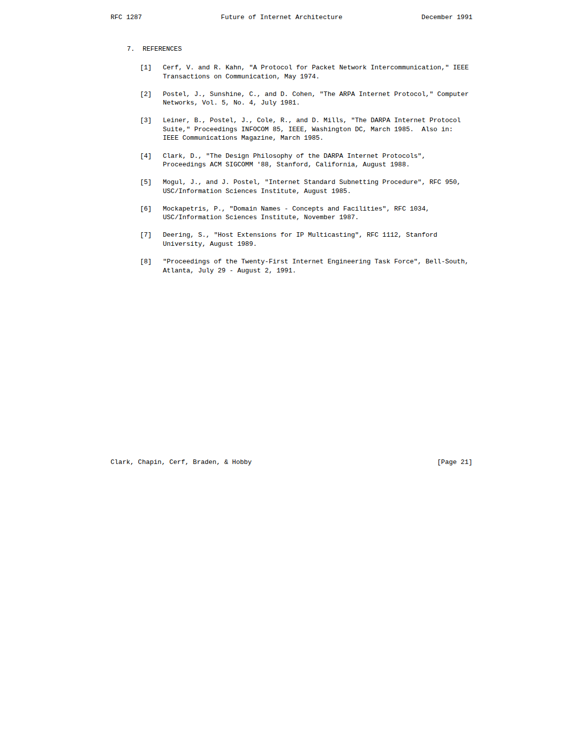RFC 1287 Future of Internet Architecture December 1991
7. REFERENCES
[1] Cerf, V. and R. Kahn, "A Protocol for Packet Network Intercommunication," IEEE Transactions on Communication, May 1974.
[2] Postel, J., Sunshine, C., and D. Cohen, "The ARPA Internet Protocol," Computer Networks, Vol. 5, No. 4, July 1981.
[3] Leiner, B., Postel, J., Cole, R., and D. Mills, "The DARPA Internet Protocol Suite," Proceedings INFOCOM 85, IEEE, Washington DC, March 1985. Also in: IEEE Communications Magazine, March 1985.
[4] Clark, D., "The Design Philosophy of the DARPA Internet Protocols", Proceedings ACM SIGCOMM '88, Stanford, California, August 1988.
[5] Mogul, J., and J. Postel, "Internet Standard Subnetting Procedure", RFC 950, USC/Information Sciences Institute, August 1985.
[6] Mockapetris, P., "Domain Names - Concepts and Facilities", RFC 1034, USC/Information Sciences Institute, November 1987.
[7] Deering, S., "Host Extensions for IP Multicasting", RFC 1112, Stanford University, August 1989.
[8]"Proceedings of the Twenty-First Internet Engineering Task Force", Bell-South, Atlanta, July 29 - August 2, 1991.
Clark, Chapin, Cerf, Braden, & Hobby [Page 21]